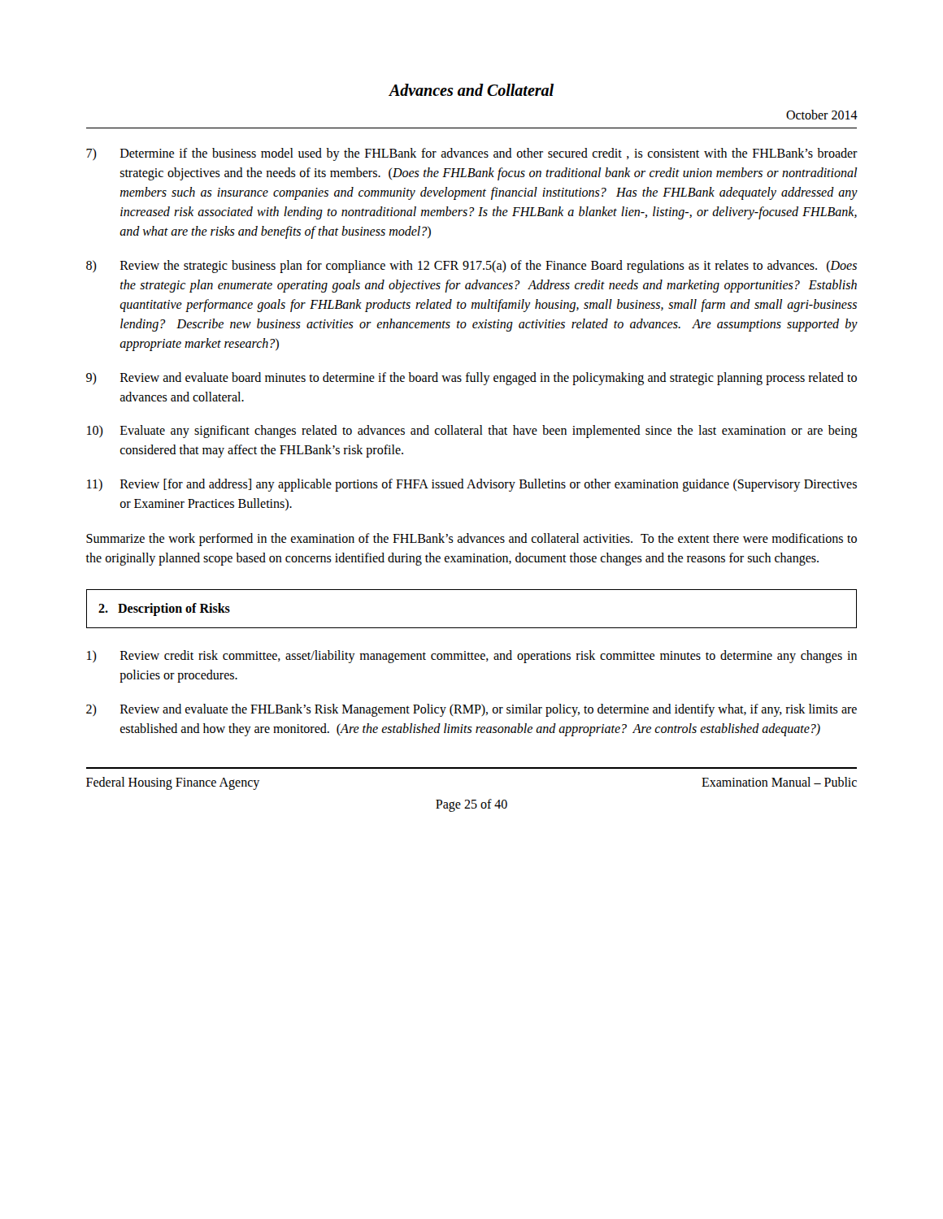Advances and Collateral
October 2014
7) Determine if the business model used by the FHLBank for advances and other secured credit , is consistent with the FHLBank’s broader strategic objectives and the needs of its members. (Does the FHLBank focus on traditional bank or credit union members or nontraditional members such as insurance companies and community development financial institutions? Has the FHLBank adequately addressed any increased risk associated with lending to nontraditional members? Is the FHLBank a blanket lien-, listing-, or delivery-focused FHLBank, and what are the risks and benefits of that business model?)
8) Review the strategic business plan for compliance with 12 CFR 917.5(a) of the Finance Board regulations as it relates to advances. (Does the strategic plan enumerate operating goals and objectives for advances? Address credit needs and marketing opportunities? Establish quantitative performance goals for FHLBank products related to multifamily housing, small business, small farm and small agri-business lending? Describe new business activities or enhancements to existing activities related to advances. Are assumptions supported by appropriate market research?)
9) Review and evaluate board minutes to determine if the board was fully engaged in the policymaking and strategic planning process related to advances and collateral.
10) Evaluate any significant changes related to advances and collateral that have been implemented since the last examination or are being considered that may affect the FHLBank’s risk profile.
11) Review [for and address] any applicable portions of FHFA issued Advisory Bulletins or other examination guidance (Supervisory Directives or Examiner Practices Bulletins).
Summarize the work performed in the examination of the FHLBank’s advances and collateral activities. To the extent there were modifications to the originally planned scope based on concerns identified during the examination, document those changes and the reasons for such changes.
2. Description of Risks
1) Review credit risk committee, asset/liability management committee, and operations risk committee minutes to determine any changes in policies or procedures.
2) Review and evaluate the FHLBank’s Risk Management Policy (RMP), or similar policy, to determine and identify what, if any, risk limits are established and how they are monitored. (Are the established limits reasonable and appropriate? Are controls established adequate?)
Federal Housing Finance Agency Examination Manual – Public
Page 25 of 40